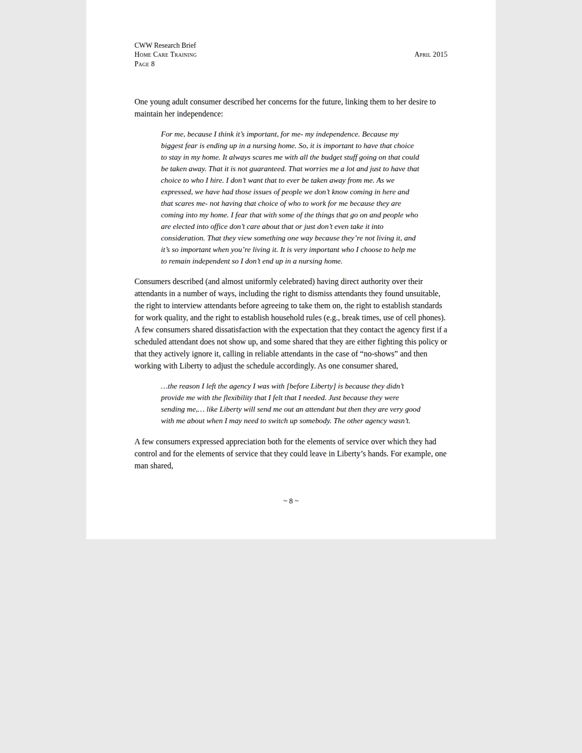CWW Research Brief
Home Care Training April 2015
Page 8
One young adult consumer described her concerns for the future, linking them to her desire to maintain her independence:
For me, because I think it’s important, for me- my independence. Because my biggest fear is ending up in a nursing home. So, it is important to have that choice to stay in my home. It always scares me with all the budget stuff going on that could be taken away. That it is not guaranteed. That worries me a lot and just to have that choice to who I hire. I don’t want that to ever be taken away from me. As we expressed, we have had those issues of people we don’t know coming in here and that scares me- not having that choice of who to work for me because they are coming into my home. I fear that with some of the things that go on and people who are elected into office don’t care about that or just don’t even take it into consideration. That they view something one way because they’re not living it, and it’s so important when you’re living it. It is very important who I choose to help me to remain independent so I don’t end up in a nursing home.
Consumers described (and almost uniformly celebrated) having direct authority over their attendants in a number of ways, including the right to dismiss attendants they found unsuitable, the right to interview attendants before agreeing to take them on, the right to establish standards for work quality, and the right to establish household rules (e.g., break times, use of cell phones). A few consumers shared dissatisfaction with the expectation that they contact the agency first if a scheduled attendant does not show up, and some shared that they are either fighting this policy or that they actively ignore it, calling in reliable attendants in the case of “no-shows” and then working with Liberty to adjust the schedule accordingly. As one consumer shared,
…the reason I left the agency I was with [before Liberty] is because they didn’t provide me with the flexibility that I felt that I needed. Just because they were sending me,… like Liberty will send me out an attendant but then they are very good with me about when I may need to switch up somebody. The other agency wasn’t.
A few consumers expressed appreciation both for the elements of service over which they had control and for the elements of service that they could leave in Liberty’s hands. For example, one man shared,
~ 8 ~